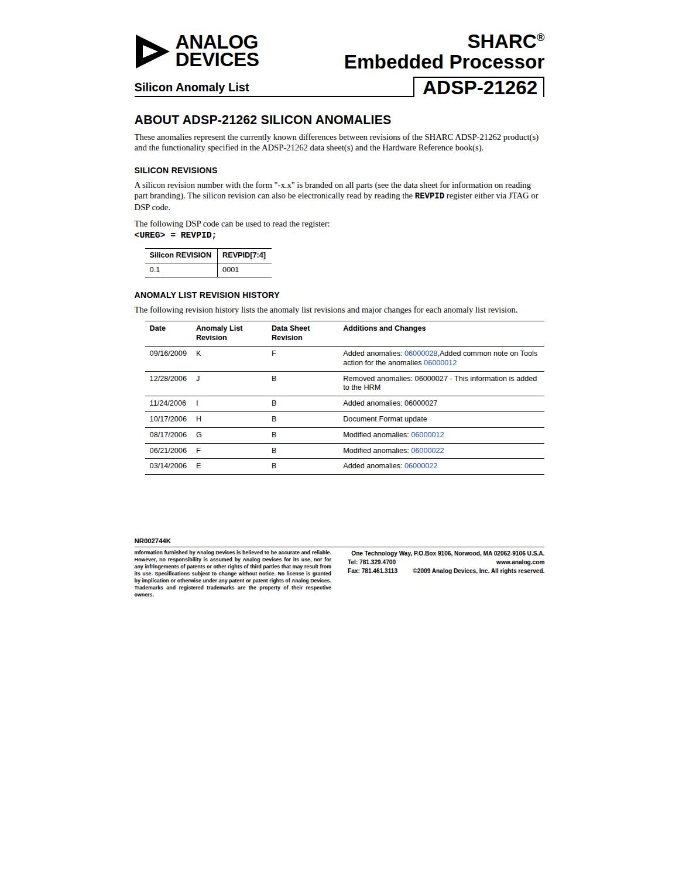ANALOG
DEVICES
SHARC®
Embedded Processor
Silicon Anomaly List
ADSP-21262
ABOUT ADSP-21262 SILICON ANOMALIES
These anomalies represent the currently known differences between revisions of the SHARC ADSP-21262 product(s) and the functionality specified in the ADSP-21262 data sheet(s) and the Hardware Reference book(s).
SILICON REVISIONS
A silicon revision number with the form "-x.x" is branded on all parts (see the data sheet for information on reading part branding). The silicon revision can also be electronically read by reading the REVPID register either via JTAG or DSP code.
The following DSP code can be used to read the register:
<UREG> = REVPID;
| Silicon REVISION | REVPID[7:4] |
| --- | --- |
| 0.1 | 0001 |
ANOMALY LIST REVISION HISTORY
The following revision history lists the anomaly list revisions and major changes for each anomaly list revision.
| Date | Anomaly List Revision | Data Sheet Revision | Additions and Changes |
| --- | --- | --- | --- |
| 09/16/2009 | K | F | Added anomalies: 06000028 ,Added common note on Tools action for the anomalies 06000012 |
| 12/28/2006 | J | B | Removed anomalies: 06000027 - This information is added to the HRM |
| 11/24/2006 | I | B | Added anomalies: 06000027 |
| 10/17/2006 | H | B | Document Format update |
| 08/17/2006 | G | B | Modified anomalies: 06000012 |
| 06/21/2006 | F | B | Modified anomalies: 06000022 |
| 03/14/2006 | E | B | Added anomalies: 06000022 |
NR002744K
Information furnished by Analog Devices is believed to be accurate and reliable. However, no responsibility is assumed by Analog Devices for its use, nor for any infringements of patents or other rights of third parties that may result from its use. Specifications subject to change without notice. No license is granted by implication or otherwise under any patent or patent rights of Analog Devices. Trademarks and registered trademarks are the property of their respective owners.
One Technology Way, P.O.Box 9106, Norwood, MA 02062-9106 U.S.A.
Tel: 781.329.4700 www.analog.com
Fax: 781.461.3113©2009 Analog Devices, Inc. All rights reserved.